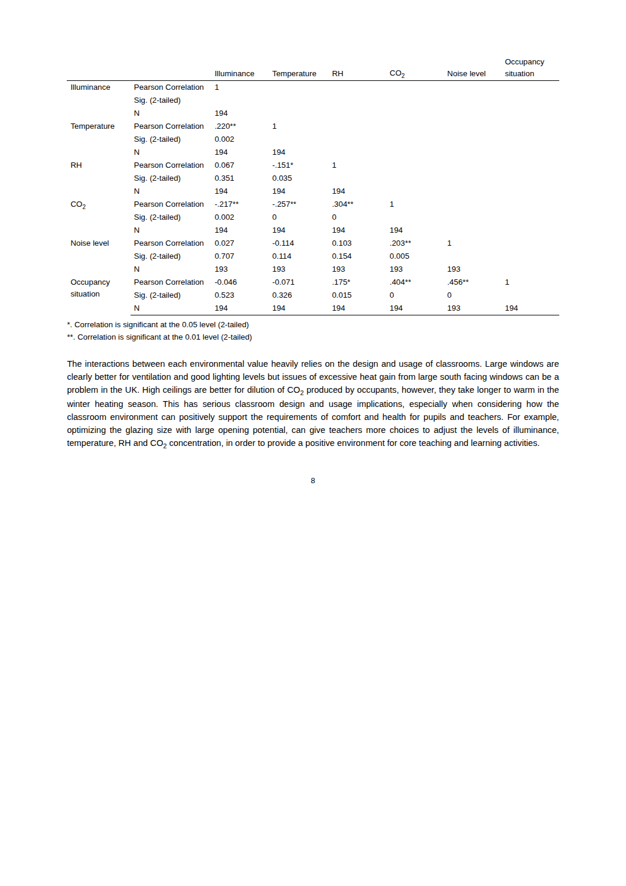| | | Illuminance | Temperature | RH | CO 2 | Noise level | Occupancy situation |
| --- | --- | --- | --- | --- | --- | --- | --- |
| Illuminance | Pearson Correlation | 1 | | | | | |
| Sig. (2-tailed) | | | | | | |
| N | 194 | | | | | |
| Temperature | Pearson Correlation | .220** | 1 | | | | |
| Sig. (2-tailed) | 0.002 | | | | | |
| N | 194 | 194 | | | | |
| RH | Pearson Correlation | 0.067 | -.151* | 1 | | | |
| Sig. (2-tailed) | 0.351 | 0.035 | | | | |
| N | 194 | 194 | 194 | | | |
| CO 2 | Pearson Correlation | -.217** | -.257** | .304** | 1 | | |
| Sig. (2-tailed) | 0.002 | 0 | 0 | | | |
| N | 194 | 194 | 194 | 194 | | |
| Noise level | Pearson Correlation | 0.027 | -0.114 | 0.103 | .203** | 1 | |
| Sig. (2-tailed) | 0.707 | 0.114 | 0.154 | 0.005 | | |
| N | 193 | 193 | 193 | 193 | 193 | |
| Occupancy situation | Pearson Correlation | -0.046 | -0.071 | .175* | .404** | .456** | 1 |
| Sig. (2-tailed) | 0.523 | 0.326 | 0.015 | 0 | 0 | |
| N | 194 | 194 | 194 | 194 | 193 | 194 |
*. Correlation is significant at the 0.05 level (2-tailed)
**. Correlation is significant at the 0.01 level (2-tailed)
The interactions between each environmental value heavily relies on the design and usage of classrooms. Large windows are clearly better for ventilation and good lighting levels but issues of excessive heat gain from large south facing windows can be a problem in the UK. High ceilings are better for dilution of CO2 produced by occupants, however, they take longer to warm in the winter heating season. This has serious classroom design and usage implications, especially when considering how the classroom environment can positively support the requirements of comfort and health for pupils and teachers. For example, optimizing the glazing size with large opening potential, can give teachers more choices to adjust the levels of illuminance, temperature, RH and CO2 concentration, in order to provide a positive environment for core teaching and learning activities.
8